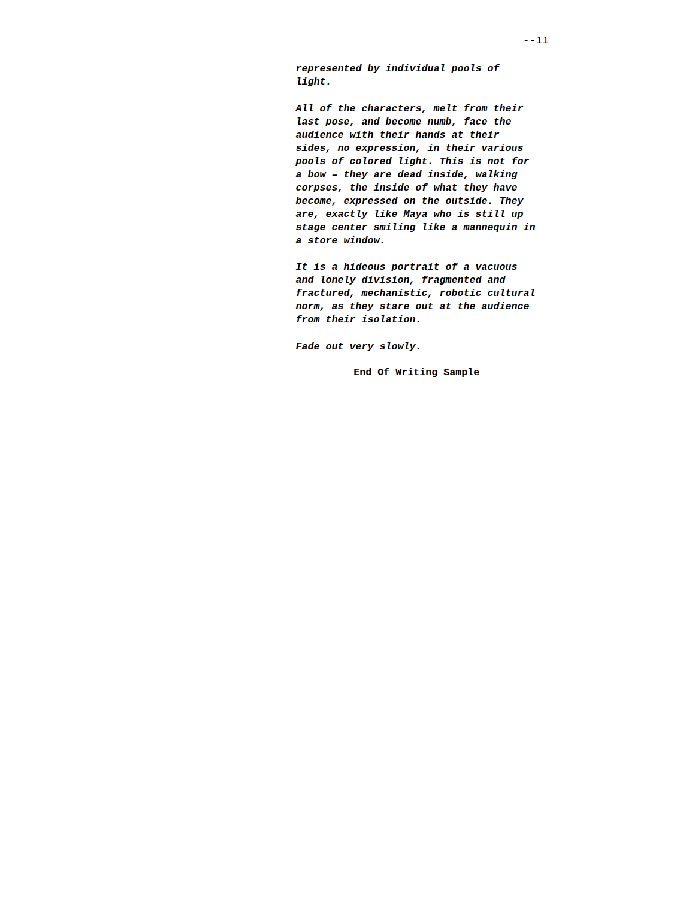--11
represented by individual pools of light.
All of the characters, melt from their last pose, and become numb, face the audience with their hands at their sides, no expression, in their various pools of colored light. This is not for a bow – they are dead inside, walking corpses, the inside of what they have become, expressed on the outside. They are, exactly like Maya who is still up stage center smiling like a mannequin in a store window.
It is a hideous portrait of a vacuous and lonely division, fragmented and fractured, mechanistic, robotic cultural norm, as they stare out at the audience from their isolation.
Fade out very slowly.
End Of Writing Sample